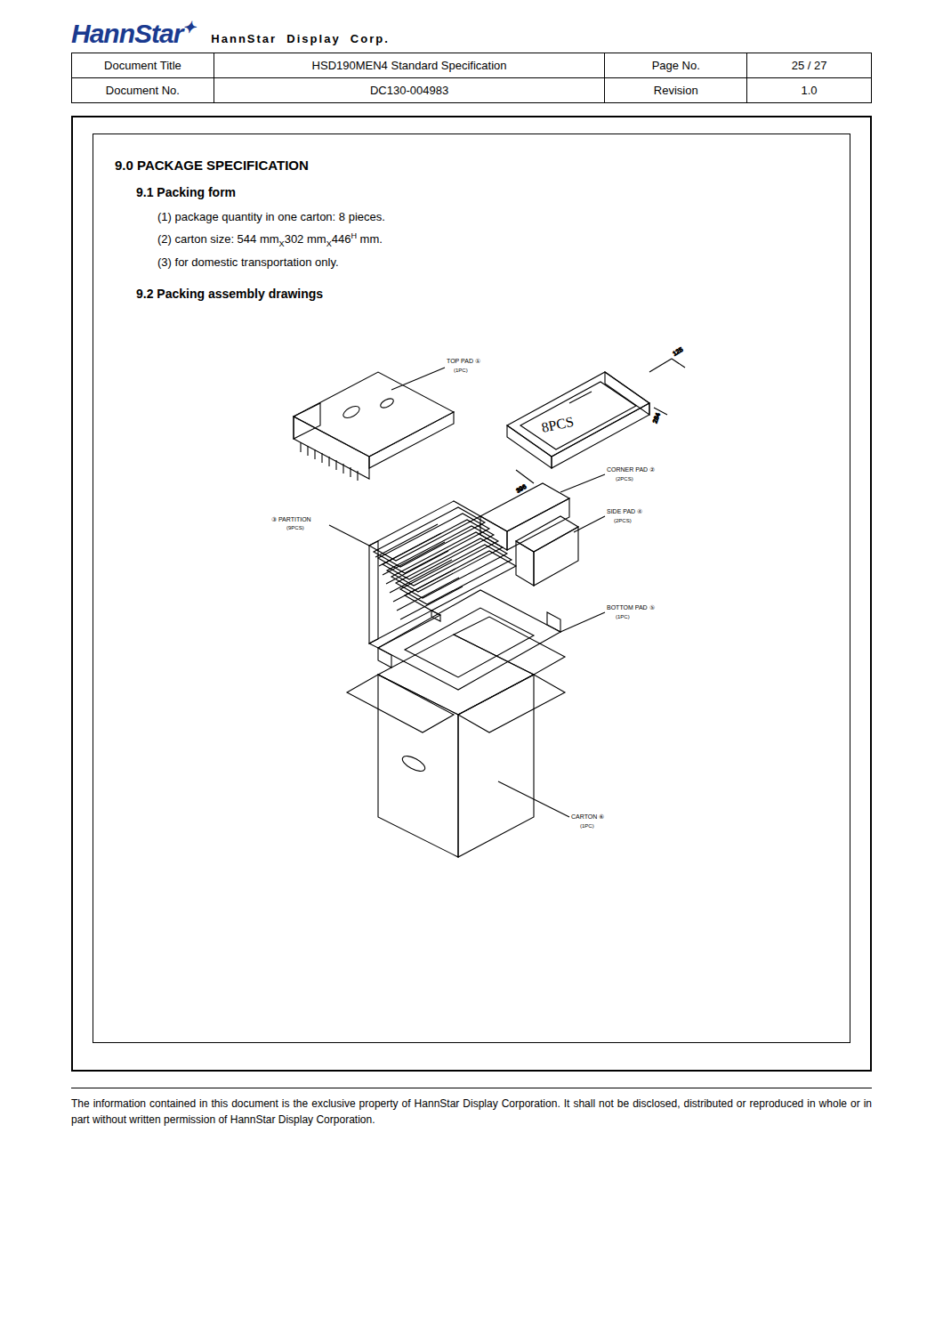HannStar✦
HannStar Display Corp.
| Document Title | HSD190MEN4 Standard Specification | Page No. | 25 / 27 |
| Document No. | DC130-004983 | Revision | 1.0 |
9.0 PACKAGE SPECIFICATION
9.1 Packing form
package quantity in one carton: 8 pieces.
carton size: 544 mmX302 mmX446H mm.
for domestic transportation only.
9.2 Packing assembly drawings
8PCS 125 284 396 TOP PAD ① (1PC) ③ PARTITION (9PCS) CORNER PAD ② (2PCS) SIDE PAD ④ (2PCS) BOTTOM PAD ⑤ (1PC) CARTON ⑥ (1PC)
The information contained in this document is the exclusive property of HannStar Display Corporation. It shall not be disclosed, distributed or reproduced in whole or in part without written permission of HannStar Display Corporation.